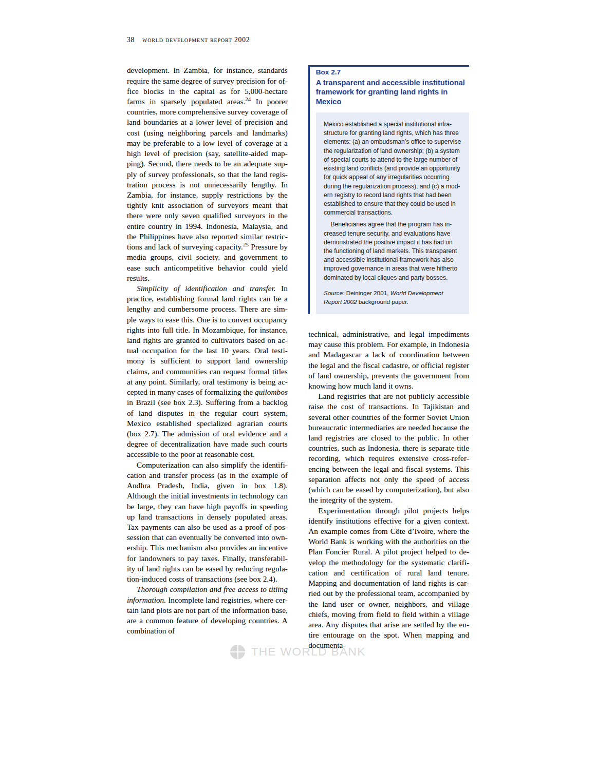38world development report 2002
development. In Zambia, for instance, standards require the same degree of survey precision for office blocks in the capital as for 5,000-hectare farms in sparsely populated areas.24 In poorer countries, more comprehensive survey coverage of land boundaries at a lower level of precision and cost (using neighboring parcels and landmarks) may be preferable to a low level of coverage at a high level of precision (say, satellite-aided mapping). Second, there needs to be an adequate supply of survey professionals, so that the land registration process is not unnecessarily lengthy. In Zambia, for instance, supply restrictions by the tightly knit association of surveyors meant that there were only seven qualified surveyors in the entire country in 1994. Indonesia, Malaysia, and the Philippines have also reported similar restrictions and lack of surveying capacity.25 Pressure by media groups, civil society, and government to ease such anticompetitive behavior could yield results.
Simplicity of identification and transfer. In practice, establishing formal land rights can be a lengthy and cumbersome process. There are simple ways to ease this. One is to convert occupancy rights into full title. In Mozambique, for instance, land rights are granted to cultivators based on actual occupation for the last 10 years. Oral testimony is sufficient to support land ownership claims, and communities can request formal titles at any point. Similarly, oral testimony is being accepted in many cases of formalizing the quilombos in Brazil (see box 2.3). Suffering from a backlog of land disputes in the regular court system, Mexico established specialized agrarian courts (box 2.7). The admission of oral evidence and a degree of decentralization have made such courts accessible to the poor at reasonable cost.
Computerization can also simplify the identification and transfer process (as in the example of Andhra Pradesh, India, given in box 1.8). Although the initial investments in technology can be large, they can have high payoffs in speeding up land transactions in densely populated areas. Tax payments can also be used as a proof of possession that can eventually be converted into ownership. This mechanism also provides an incentive for landowners to pay taxes. Finally, transferability of land rights can be eased by reducing regulation-induced costs of transactions (see box 2.4).
Thorough compilation and free access to titling information. Incomplete land registries, where certain land plots are not part of the information base, are a common feature of developing countries. A combination of
Box 2.7
A transparent and accessible institutional framework for granting land rights in Mexico
Mexico established a special institutional infrastructure for granting land rights, which has three elements: (a) an ombudsman’s office to supervise the regularization of land ownership; (b) a system of special courts to attend to the large number of existing land conflicts (and provide an opportunity for quick appeal of any irregularities occurring during the regularization process); and (c) a modern registry to record land rights that had been established to ensure that they could be used in commercial transactions.
Beneficiaries agree that the program has increased tenure security, and evaluations have demonstrated the positive impact it has had on the functioning of land markets. This transparent and accessible institutional framework has also improved governance in areas that were hitherto dominated by local cliques and party bosses.
Source: Deininger 2001, World Development Report 2002 background paper.
technical, administrative, and legal impediments may cause this problem. For example, in Indonesia and Madagascar a lack of coordination between the legal and the fiscal cadastre, or official register of land ownership, prevents the government from knowing how much land it owns.
Land registries that are not publicly accessible raise the cost of transactions. In Tajikistan and several other countries of the former Soviet Union bureaucratic intermediaries are needed because the land registries are closed to the public. In other countries, such as Indonesia, there is separate title recording, which requires extensive cross-referencing between the legal and fiscal systems. This separation affects not only the speed of access (which can be eased by computerization), but also the integrity of the system.
Experimentation through pilot projects helps identify institutions effective for a given context. An example comes from Côte d’Ivoire, where the World Bank is working with the authorities on the Plan Foncier Rural. A pilot project helped to develop the methodology for the systematic clarification and certification of rural land tenure. Mapping and documentation of land rights is carried out by the professional team, accompanied by the land user or owner, neighbors, and village chiefs, moving from field to field within a village area. Any disputes that arise are settled by the entire entourage on the spot. When mapping and documenta-
THE WORLD BANK